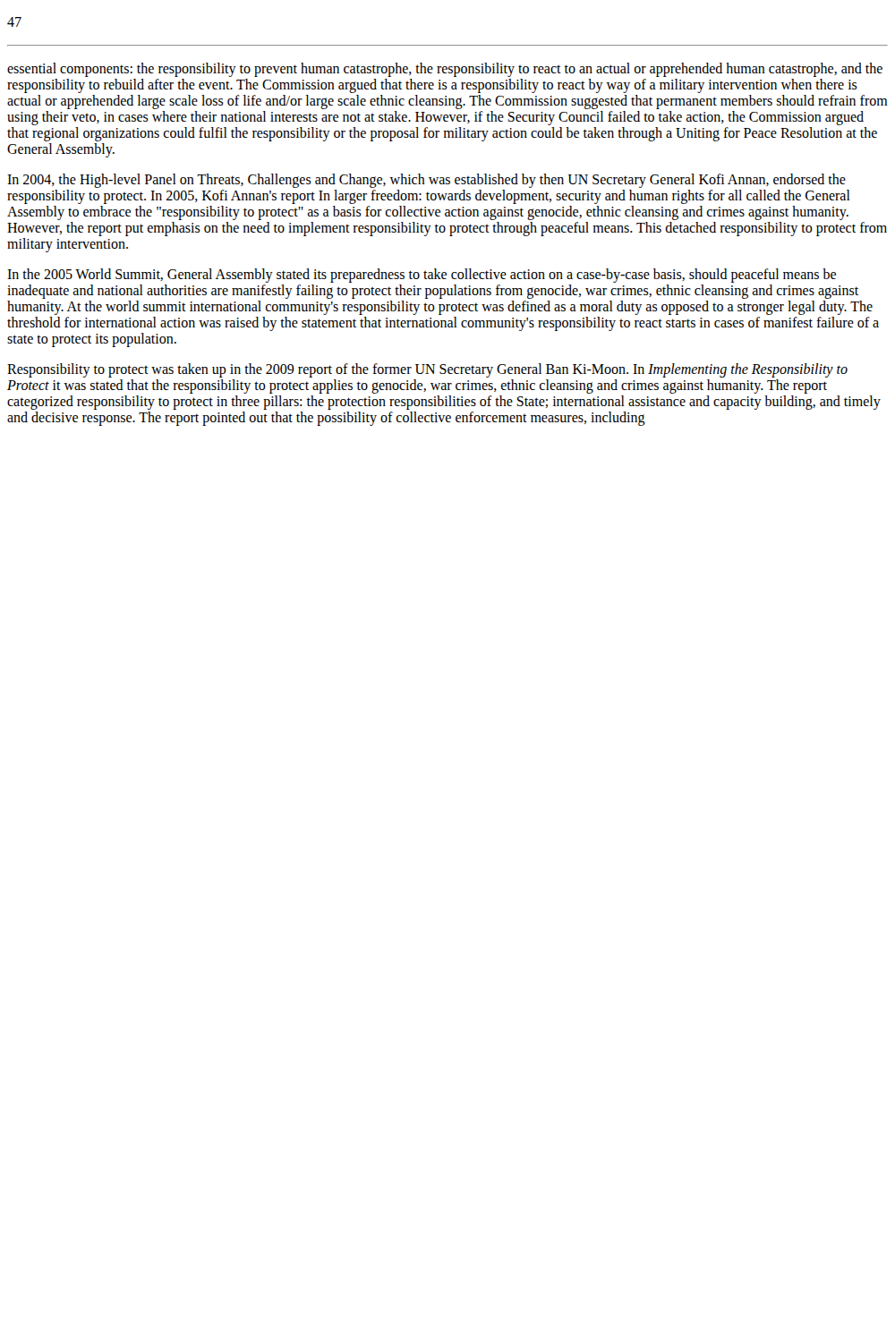47
essential components: the responsibility to prevent human catastrophe, the responsibility to react to an actual or apprehended human catastrophe, and the responsibility to rebuild after the event. The Commission argued that there is a responsibility to react by way of a military intervention when there is actual or apprehended large scale loss of life and/or large scale ethnic cleansing. The Commission suggested that permanent members should refrain from using their veto, in cases where their national interests are not at stake. However, if the Security Council failed to take action, the Commission argued that regional organizations could fulfil the responsibility or the proposal for military action could be taken through a Uniting for Peace Resolution at the General Assembly.
In 2004, the High-level Panel on Threats, Challenges and Change, which was established by then UN Secretary General Kofi Annan, endorsed the responsibility to protect. In 2005, Kofi Annan's report In larger freedom: towards development, security and human rights for all called the General Assembly to embrace the "responsibility to protect" as a basis for collective action against genocide, ethnic cleansing and crimes against humanity. However, the report put emphasis on the need to implement responsibility to protect through peaceful means. This detached responsibility to protect from military intervention.
In the 2005 World Summit, General Assembly stated its preparedness to take collective action on a case-by-case basis, should peaceful means be inadequate and national authorities are manifestly failing to protect their populations from genocide, war crimes, ethnic cleansing and crimes against humanity. At the world summit international community's responsibility to protect was defined as a moral duty as opposed to a stronger legal duty. The threshold for international action was raised by the statement that international community's responsibility to react starts in cases of manifest failure of a state to protect its population.
Responsibility to protect was taken up in the 2009 report of the former UN Secretary General Ban Ki-Moon. In Implementing the Responsibility to Protect it was stated that the responsibility to protect applies to genocide, war crimes, ethnic cleansing and crimes against humanity. The report categorized responsibility to protect in three pillars: the protection responsibilities of the State; international assistance and capacity building, and timely and decisive response. The report pointed out that the possibility of collective enforcement measures, including